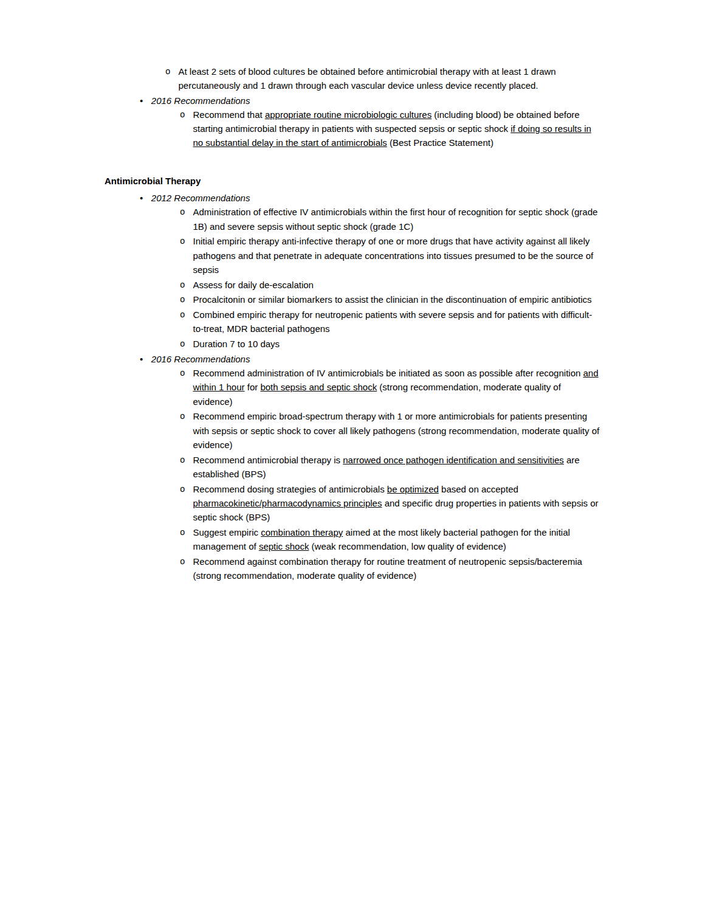At least 2 sets of blood cultures be obtained before antimicrobial therapy with at least 1 drawn percutaneously and 1 drawn through each vascular device unless device recently placed.
2016 Recommendations
Recommend that appropriate routine microbiologic cultures (including blood) be obtained before starting antimicrobial therapy in patients with suspected sepsis or septic shock if doing so results in no substantial delay in the start of antimicrobials (Best Practice Statement)
Antimicrobial Therapy
2012 Recommendations
Administration of effective IV antimicrobials within the first hour of recognition for septic shock (grade 1B) and severe sepsis without septic shock (grade 1C)
Initial empiric therapy anti-infective therapy of one or more drugs that have activity against all likely pathogens and that penetrate in adequate concentrations into tissues presumed to be the source of sepsis
Assess for daily de-escalation
Procalcitonin or similar biomarkers to assist the clinician in the discontinuation of empiric antibiotics
Combined empiric therapy for neutropenic patients with severe sepsis and for patients with difficult-to-treat, MDR bacterial pathogens
Duration 7 to 10 days
2016 Recommendations
Recommend administration of IV antimicrobials be initiated as soon as possible after recognition and within 1 hour for both sepsis and septic shock (strong recommendation, moderate quality of evidence)
Recommend empiric broad-spectrum therapy with 1 or more antimicrobials for patients presenting with sepsis or septic shock to cover all likely pathogens (strong recommendation, moderate quality of evidence)
Recommend antimicrobial therapy is narrowed once pathogen identification and sensitivities are established (BPS)
Recommend dosing strategies of antimicrobials be optimized based on accepted pharmacokinetic/pharmacodynamics principles and specific drug properties in patients with sepsis or septic shock (BPS)
Suggest empiric combination therapy aimed at the most likely bacterial pathogen for the initial management of septic shock (weak recommendation, low quality of evidence)
Recommend against combination therapy for routine treatment of neutropenic sepsis/bacteremia (strong recommendation, moderate quality of evidence)